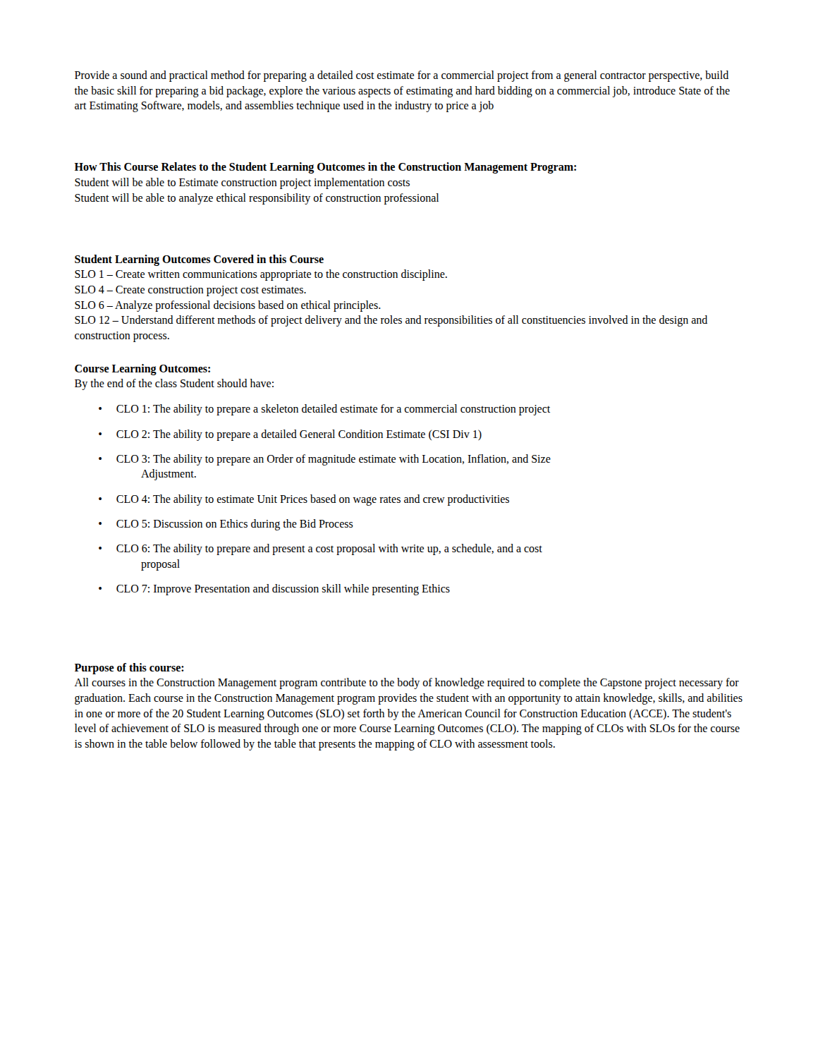Provide a sound and practical method for preparing a detailed cost estimate for a commercial project from a general contractor perspective, build the basic skill for preparing a bid package, explore the various aspects of estimating and hard bidding on a commercial job, introduce State of the art Estimating Software, models, and assemblies technique used in the industry to price a job
How This Course Relates to the Student Learning Outcomes in the Construction Management Program:
Student will be able to Estimate construction project implementation costs
Student will be able to analyze ethical responsibility of construction professional
Student Learning Outcomes Covered in this Course
SLO 1 – Create written communications appropriate to the construction discipline.
SLO 4 – Create construction project cost estimates.
SLO 6 – Analyze professional decisions based on ethical principles.
SLO 12 – Understand different methods of project delivery and the roles and responsibilities of all constituencies involved in the design and construction process.
Course Learning Outcomes:
By the end of the class Student should have:
CLO 1: The ability to prepare a skeleton detailed estimate for a commercial construction project
CLO 2: The ability to prepare a detailed General Condition Estimate (CSI Div 1)
CLO 3: The ability to prepare an Order of magnitude estimate with Location, Inflation, and Size Adjustment.
CLO 4: The ability to estimate Unit Prices based on wage rates and crew productivities
CLO 5: Discussion on Ethics during the Bid Process
CLO 6: The ability to prepare and present a cost proposal with write up, a schedule, and a cost proposal
CLO 7: Improve Presentation and discussion skill while presenting Ethics
Purpose of this course:
All courses in the Construction Management program contribute to the body of knowledge required to complete the Capstone project necessary for graduation. Each course in the Construction Management program provides the student with an opportunity to attain knowledge, skills, and abilities in one or more of the 20 Student Learning Outcomes (SLO) set forth by the American Council for Construction Education (ACCE). The student's level of achievement of SLO is measured through one or more Course Learning Outcomes (CLO). The mapping of CLOs with SLOs for the course is shown in the table below followed by the table that presents the mapping of CLO with assessment tools.